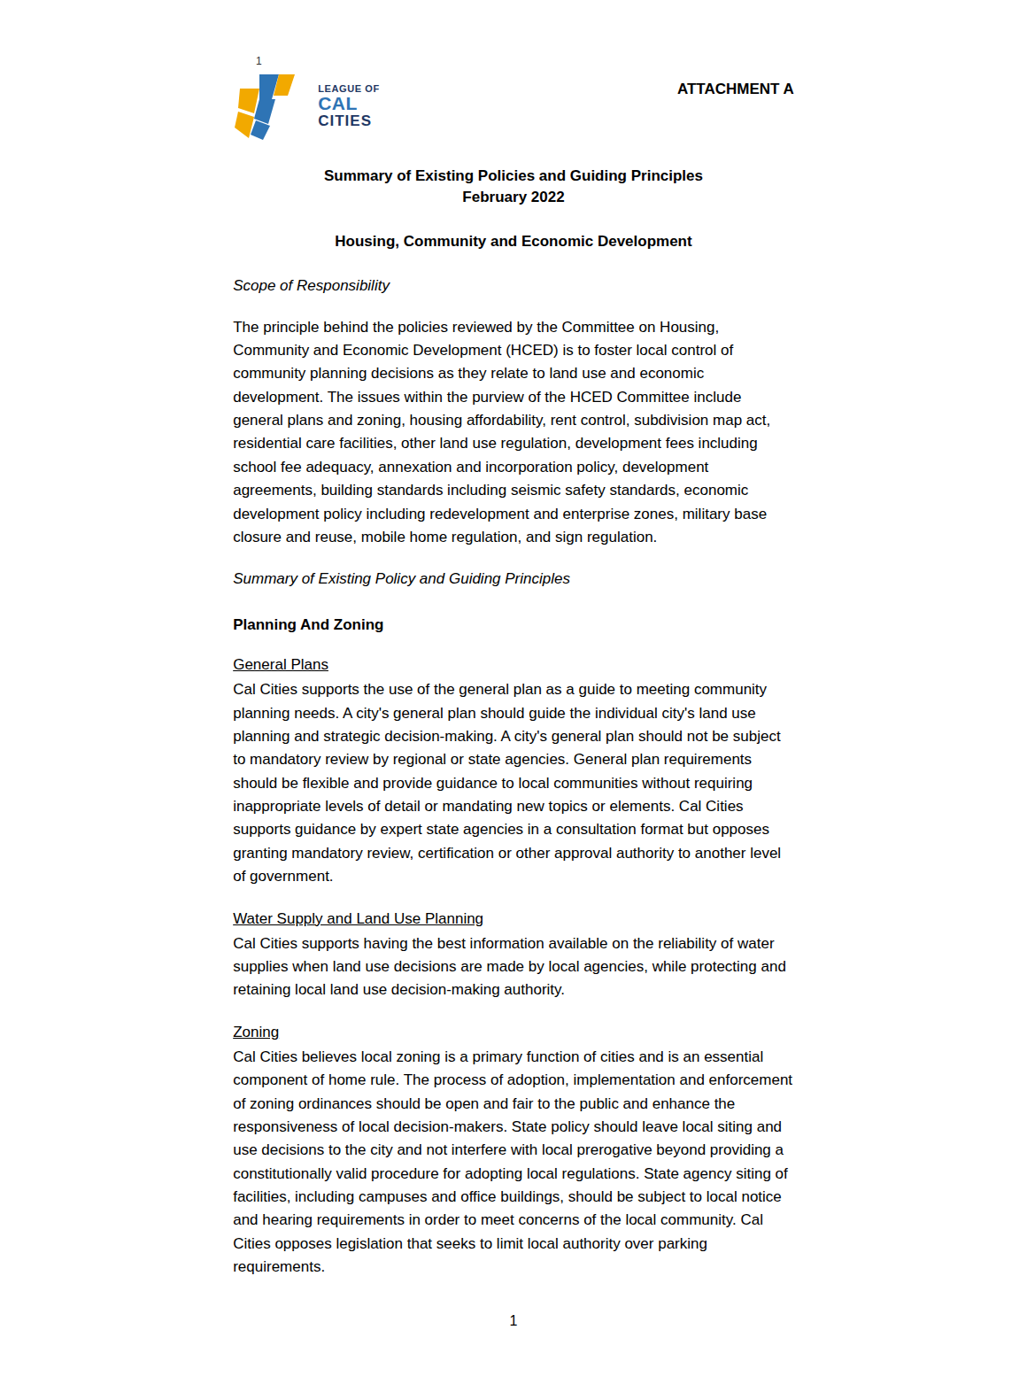1
League of CAL Cities
ATTACHMENT A
Summary of Existing Policies and Guiding Principles
February 2022
Housing, Community and Economic Development
Scope of Responsibility
The principle behind the policies reviewed by the Committee on Housing, Community and Economic Development (HCED) is to foster local control of community planning decisions as they relate to land use and economic development. The issues within the purview of the HCED Committee include general plans and zoning, housing affordability, rent control, subdivision map act, residential care facilities, other land use regulation, development fees including school fee adequacy, annexation and incorporation policy, development agreements, building standards including seismic safety standards, economic development policy including redevelopment and enterprise zones, military base closure and reuse, mobile home regulation, and sign regulation.
Summary of Existing Policy and Guiding Principles
Planning And Zoning
General Plans
Cal Cities supports the use of the general plan as a guide to meeting community planning needs. A city's general plan should guide the individual city's land use planning and strategic decision-making. A city's general plan should not be subject to mandatory review by regional or state agencies. General plan requirements should be flexible and provide guidance to local communities without requiring inappropriate levels of detail or mandating new topics or elements. Cal Cities supports guidance by expert state agencies in a consultation format but opposes granting mandatory review, certification or other approval authority to another level of government.
Water Supply and Land Use Planning
Cal Cities supports having the best information available on the reliability of water supplies when land use decisions are made by local agencies, while protecting and retaining local land use decision-making authority.
Zoning
Cal Cities believes local zoning is a primary function of cities and is an essential component of home rule. The process of adoption, implementation and enforcement of zoning ordinances should be open and fair to the public and enhance the responsiveness of local decision-makers. State policy should leave local siting and use decisions to the city and not interfere with local prerogative beyond providing a constitutionally valid procedure for adopting local regulations. State agency siting of facilities, including campuses and office buildings, should be subject to local notice and hearing requirements in order to meet concerns of the local community. Cal Cities opposes legislation that seeks to limit local authority over parking requirements.
1